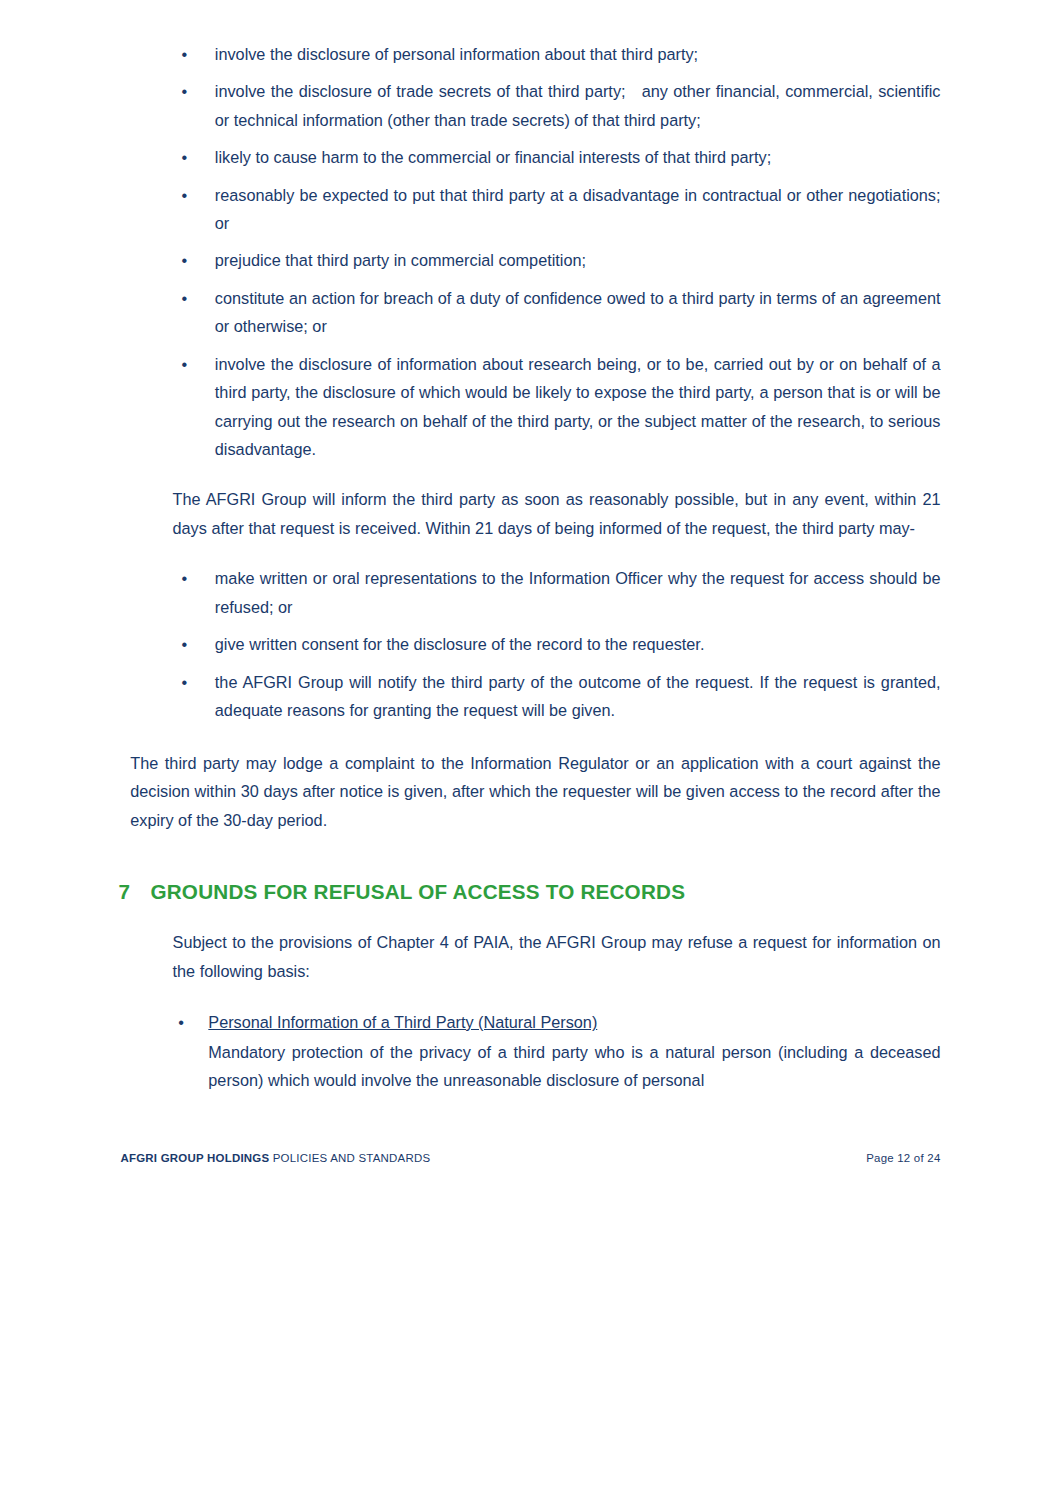involve the disclosure of personal information about that third party;
involve the disclosure of trade secrets of that third party; any other financial, commercial, scientific or technical information (other than trade secrets) of that third party;
likely to cause harm to the commercial or financial interests of that third party;
reasonably be expected to put that third party at a disadvantage in contractual or other negotiations; or
prejudice that third party in commercial competition;
constitute an action for breach of a duty of confidence owed to a third party in terms of an agreement or otherwise; or
involve the disclosure of information about research being, or to be, carried out by or on behalf of a third party, the disclosure of which would be likely to expose the third party, a person that is or will be carrying out the research on behalf of the third party, or the subject matter of the research, to serious disadvantage.
The AFGRI Group will inform the third party as soon as reasonably possible, but in any event, within 21 days after that request is received. Within 21 days of being informed of the request, the third party may-
make written or oral representations to the Information Officer why the request for access should be refused; or
give written consent for the disclosure of the record to the requester.
the AFGRI Group will notify the third party of the outcome of the request. If the request is granted, adequate reasons for granting the request will be given.
The third party may lodge a complaint to the Information Regulator or an application with a court against the decision within 30 days after notice is given, after which the requester will be given access to the record after the expiry of the 30-day period.
7 GROUNDS FOR REFUSAL OF ACCESS TO RECORDS
Subject to the provisions of Chapter 4 of PAIA, the AFGRI Group may refuse a request for information on the following basis:
Personal Information of a Third Party (Natural Person) Mandatory protection of the privacy of a third party who is a natural person (including a deceased person) which would involve the unreasonable disclosure of personal
AFGRI GROUP HOLDINGS POLICIES AND STANDARDS Page 12 of 24